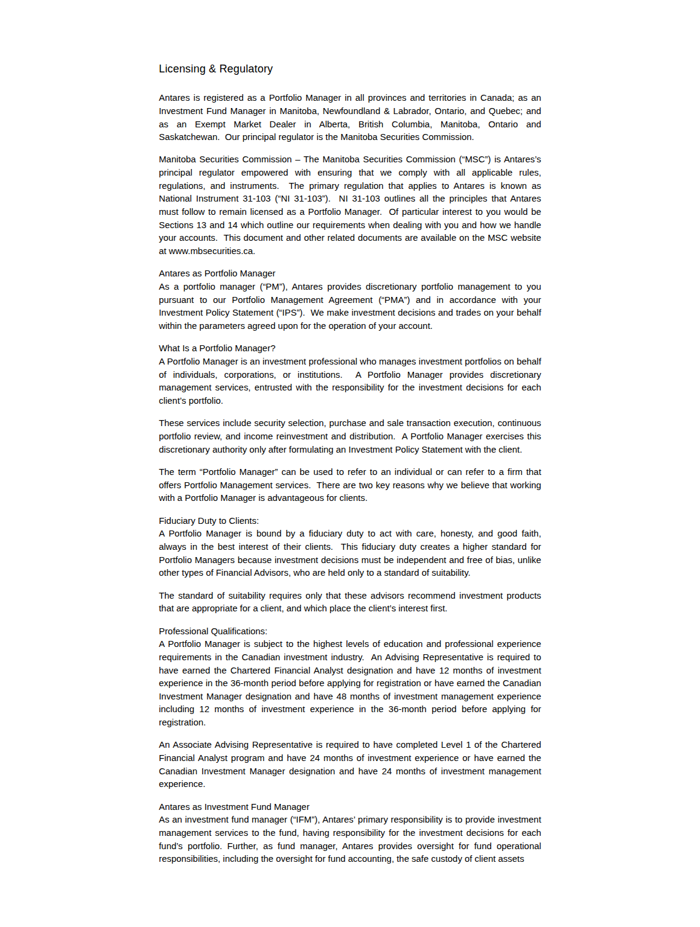Licensing & Regulatory
Antares is registered as a Portfolio Manager in all provinces and territories in Canada; as an Investment Fund Manager in Manitoba, Newfoundland & Labrador, Ontario, and Quebec; and as an Exempt Market Dealer in Alberta, British Columbia, Manitoba, Ontario and Saskatchewan. Our principal regulator is the Manitoba Securities Commission.
Manitoba Securities Commission – The Manitoba Securities Commission (“MSC”) is Antares’s principal regulator empowered with ensuring that we comply with all applicable rules, regulations, and instruments. The primary regulation that applies to Antares is known as National Instrument 31-103 (“NI 31-103”). NI 31-103 outlines all the principles that Antares must follow to remain licensed as a Portfolio Manager. Of particular interest to you would be Sections 13 and 14 which outline our requirements when dealing with you and how we handle your accounts. This document and other related documents are available on the MSC website at www.mbsecurities.ca.
Antares as Portfolio Manager
As a portfolio manager (“PM”), Antares provides discretionary portfolio management to you pursuant to our Portfolio Management Agreement (“PMA”) and in accordance with your Investment Policy Statement (“IPS”). We make investment decisions and trades on your behalf within the parameters agreed upon for the operation of your account.
What Is a Portfolio Manager?
A Portfolio Manager is an investment professional who manages investment portfolios on behalf of individuals, corporations, or institutions. A Portfolio Manager provides discretionary management services, entrusted with the responsibility for the investment decisions for each client’s portfolio.
These services include security selection, purchase and sale transaction execution, continuous portfolio review, and income reinvestment and distribution. A Portfolio Manager exercises this discretionary authority only after formulating an Investment Policy Statement with the client.
The term “Portfolio Manager” can be used to refer to an individual or can refer to a firm that offers Portfolio Management services. There are two key reasons why we believe that working with a Portfolio Manager is advantageous for clients.
Fiduciary Duty to Clients:
A Portfolio Manager is bound by a fiduciary duty to act with care, honesty, and good faith, always in the best interest of their clients. This fiduciary duty creates a higher standard for Portfolio Managers because investment decisions must be independent and free of bias, unlike other types of Financial Advisors, who are held only to a standard of suitability.
The standard of suitability requires only that these advisors recommend investment products that are appropriate for a client, and which place the client’s interest first.
Professional Qualifications:
A Portfolio Manager is subject to the highest levels of education and professional experience requirements in the Canadian investment industry. An Advising Representative is required to have earned the Chartered Financial Analyst designation and have 12 months of investment experience in the 36-month period before applying for registration or have earned the Canadian Investment Manager designation and have 48 months of investment management experience including 12 months of investment experience in the 36-month period before applying for registration.
An Associate Advising Representative is required to have completed Level 1 of the Chartered Financial Analyst program and have 24 months of investment experience or have earned the Canadian Investment Manager designation and have 24 months of investment management experience.
Antares as Investment Fund Manager
As an investment fund manager (“IFM”), Antares’ primary responsibility is to provide investment management services to the fund, having responsibility for the investment decisions for each fund’s portfolio. Further, as fund manager, Antares provides oversight for fund operational responsibilities, including the oversight for fund accounting, the safe custody of client assets